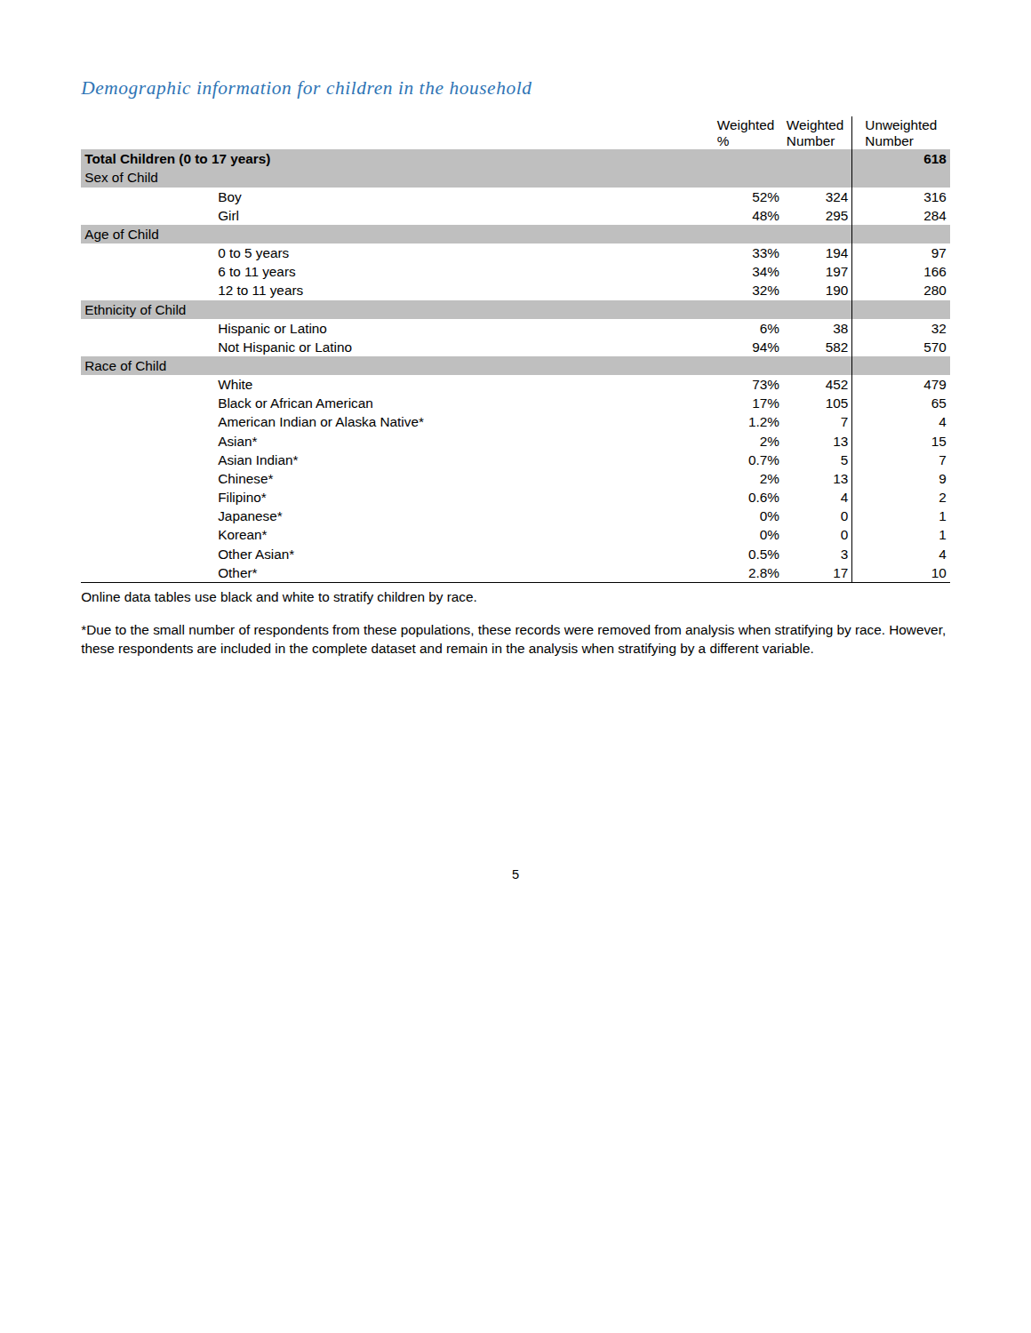Demographic information for children in the household
| | | Weighted % | Weighted Number | Unweighted Number |
| --- | --- | --- | --- | --- |
| Total Children (0 to 17 years) | | | 618 |
| Sex of Child | | | |
| | Boy | 52% | 324 | 316 |
| | Girl | 48% | 295 | 284 |
| Age of Child | | | |
| | 0 to 5 years | 33% | 194 | 97 |
| | 6 to 11 years | 34% | 197 | 166 |
| | 12 to 11 years | 32% | 190 | 280 |
| Ethnicity of Child | | | |
| | Hispanic or Latino | 6% | 38 | 32 |
| | Not Hispanic or Latino | 94% | 582 | 570 |
| Race of Child | | | |
| | White | 73% | 452 | 479 |
| | Black or African American | 17% | 105 | 65 |
| | American Indian or Alaska Native* | 1.2% | 7 | 4 |
| | Asian* | 2% | 13 | 15 |
| | Asian Indian* | 0.7% | 5 | 7 |
| | Chinese* | 2% | 13 | 9 |
| | Filipino* | 0.6% | 4 | 2 |
| | Japanese* | 0% | 0 | 1 |
| | Korean* | 0% | 0 | 1 |
| | Other Asian* | 0.5% | 3 | 4 |
| | Other* | 2.8% | 17 | 10 |
Online data tables use black and white to stratify children by race.
*Due to the small number of respondents from these populations, these records were removed from analysis when stratifying by race. However, these respondents are included in the complete dataset and remain in the analysis when stratifying by a different variable.
5